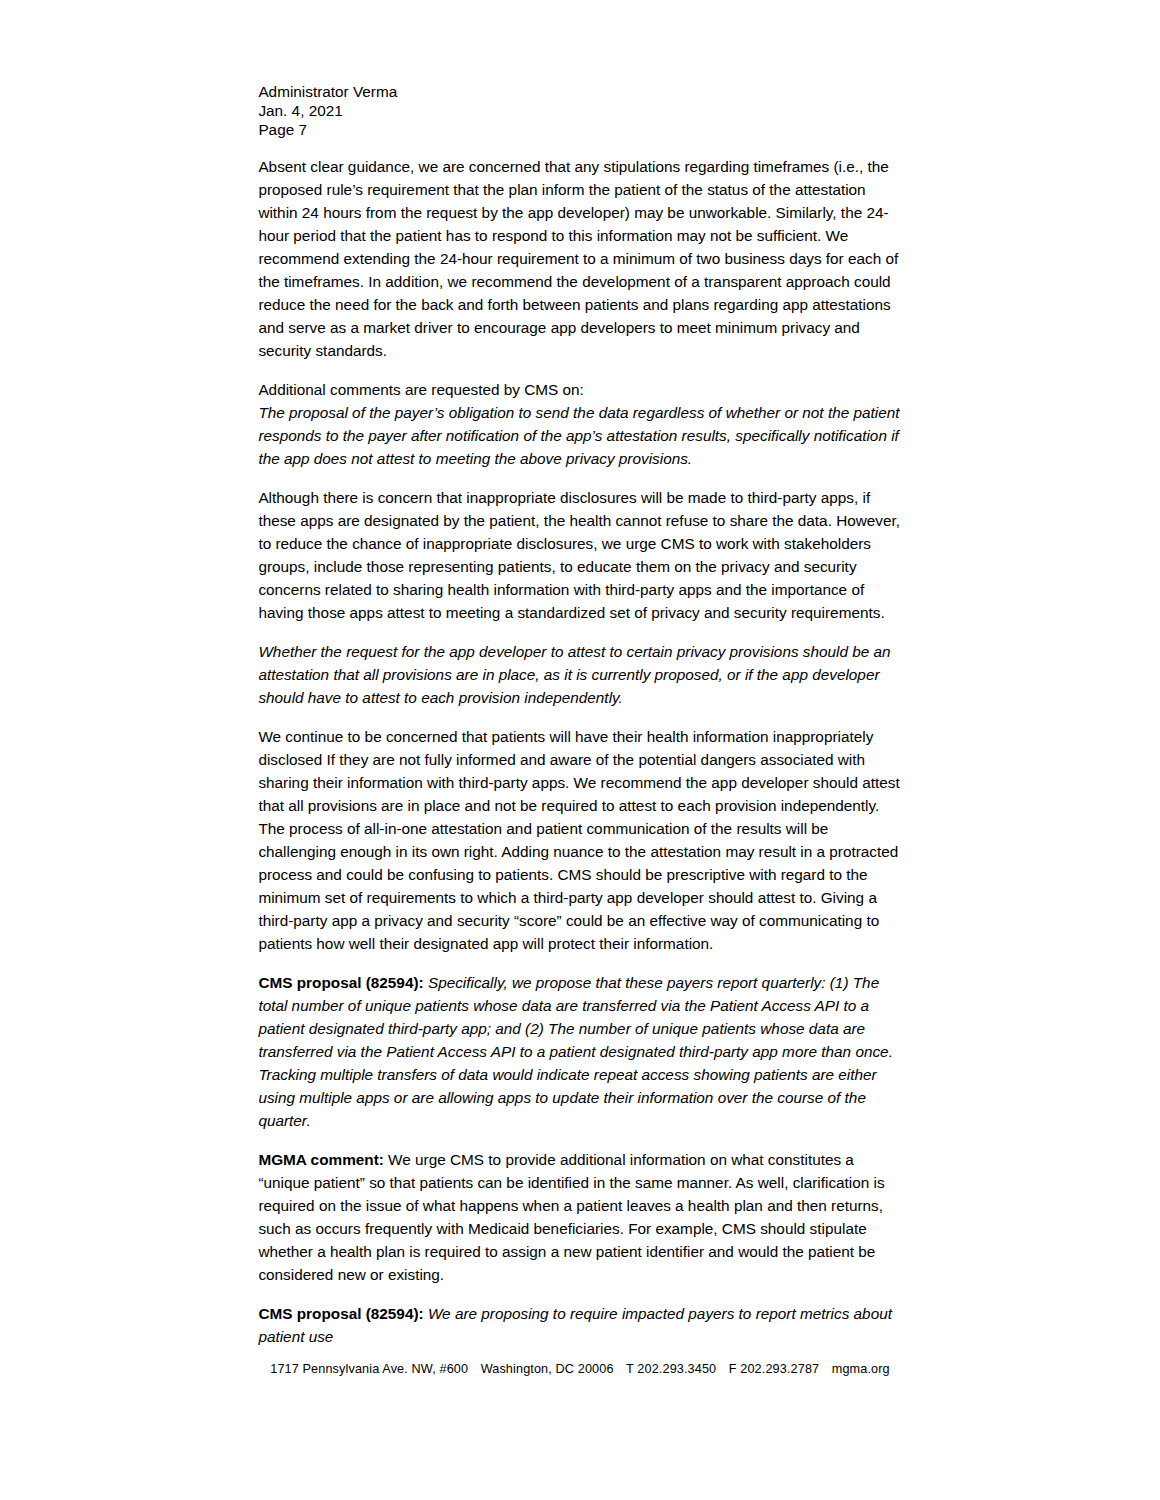Administrator Verma
Jan. 4, 2021
Page 7
Absent clear guidance, we are concerned that any stipulations regarding timeframes (i.e., the proposed rule’s requirement that the plan inform the patient of the status of the attestation within 24 hours from the request by the app developer) may be unworkable. Similarly, the 24-hour period that the patient has to respond to this information may not be sufficient. We recommend extending the 24-hour requirement to a minimum of two business days for each of the timeframes. In addition, we recommend the development of a transparent approach could reduce the need for the back and forth between patients and plans regarding app attestations and serve as a market driver to encourage app developers to meet minimum privacy and security standards.
Additional comments are requested by CMS on:
The proposal of the payer’s obligation to send the data regardless of whether or not the patient responds to the payer after notification of the app’s attestation results, specifically notification if the app does not attest to meeting the above privacy provisions.
Although there is concern that inappropriate disclosures will be made to third-party apps, if these apps are designated by the patient, the health cannot refuse to share the data. However, to reduce the chance of inappropriate disclosures, we urge CMS to work with stakeholders groups, include those representing patients, to educate them on the privacy and security concerns related to sharing health information with third-party apps and the importance of having those apps attest to meeting a standardized set of privacy and security requirements.
Whether the request for the app developer to attest to certain privacy provisions should be an attestation that all provisions are in place, as it is currently proposed, or if the app developer should have to attest to each provision independently.
We continue to be concerned that patients will have their health information inappropriately disclosed If they are not fully informed and aware of the potential dangers associated with sharing their information with third-party apps. We recommend the app developer should attest that all provisions are in place and not be required to attest to each provision independently. The process of all-in-one attestation and patient communication of the results will be challenging enough in its own right. Adding nuance to the attestation may result in a protracted process and could be confusing to patients. CMS should be prescriptive with regard to the minimum set of requirements to which a third-party app developer should attest to. Giving a third-party app a privacy and security “score” could be an effective way of communicating to patients how well their designated app will protect their information.
CMS proposal (82594): Specifically, we propose that these payers report quarterly: (1) The total number of unique patients whose data are transferred via the Patient Access API to a patient designated third-party app; and (2) The number of unique patients whose data are transferred via the Patient Access API to a patient designated third-party app more than once. Tracking multiple transfers of data would indicate repeat access showing patients are either using multiple apps or are allowing apps to update their information over the course of the quarter.
MGMA comment: We urge CMS to provide additional information on what constitutes a “unique patient” so that patients can be identified in the same manner. As well, clarification is required on the issue of what happens when a patient leaves a health plan and then returns, such as occurs frequently with Medicaid beneficiaries. For example, CMS should stipulate whether a health plan is required to assign a new patient identifier and would the patient be considered new or existing.
CMS proposal (82594): We are proposing to require impacted payers to report metrics about patient use
1717 Pennsylvania Ave. NW, #600 Washington, DC 20006 T 202.293.3450 F 202.293.2787 mgma.org